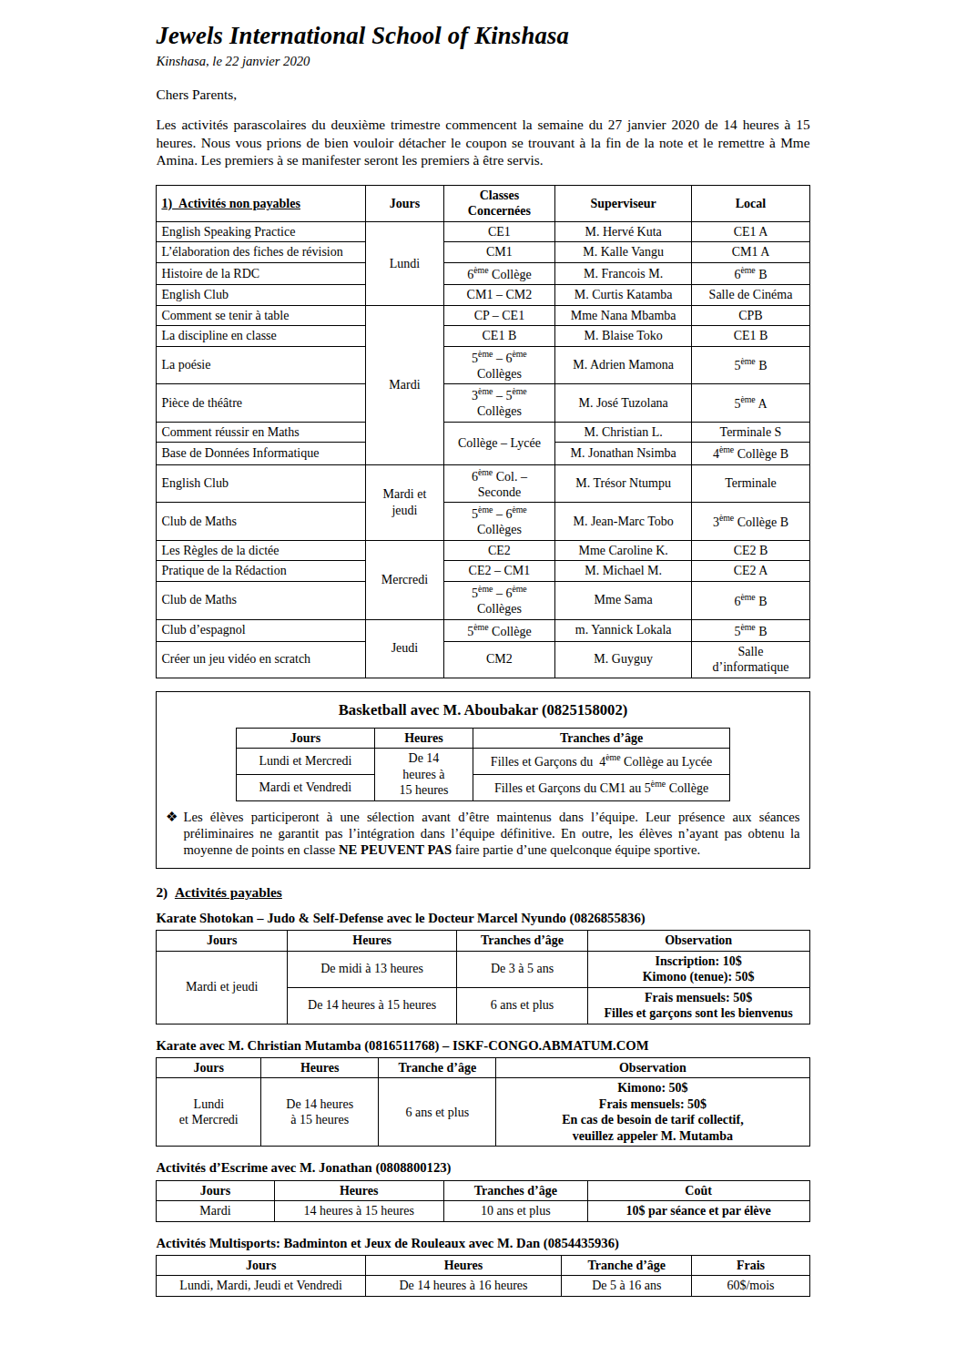Jewels International School of Kinshasa
Kinshasa, le 22 janvier 2020
Chers Parents,
Les activités parascolaires du deuxième trimestre commencent la semaine du 27 janvier 2020 de 14 heures à 15 heures. Nous vous prions de bien vouloir détacher le coupon se trouvant à la fin de la note et le remettre à Mme Amina. Les premiers à se manifester seront les premiers à être servis.
| 1) Activités non payables | Jours | Classes Concernées | Superviseur | Local |
| --- | --- | --- | --- | --- |
| English Speaking Practice | Lundi | CE1 | M. Hervé Kuta | CE1 A |
| L’élaboration des fiches de révision | CM1 | M. Kalle Vangu | CM1 A |
| Histoire de la RDC | 6 ème Collège | M. Francois M. | 6 ème B |
| English Club | CM1 – CM2 | M. Curtis Katamba | Salle de Cinéma |
| Comment se tenir à table | Mardi | CP – CE1 | Mme Nana Mbamba | CPB |
| La discipline en classe | CE1 B | M. Blaise Toko | CE1 B |
| La poésie | 5 ème – 6 ème Collèges | M. Adrien Mamona | 5 ème B |
| Pièce de théâtre | 3 ème – 5 ème Collèges | M. José Tuzolana | 5 ème A |
| Comment réussir en Maths | Collège – Lycée | M. Christian L. | Terminale S |
| Base de Données Informatique | M. Jonathan Nsimba | 4 ème Collège B |
| English Club | Mardi et jeudi | 6 ème Col. – Seconde | M. Trésor Ntumpu | Terminale |
| Club de Maths | 5 ème – 6 ème Collèges | M. Jean-Marc Tobo | 3 ème Collège B |
| Les Règles de la dictée | Mercredi | CE2 | Mme Caroline K. | CE2 B |
| Pratique de la Rédaction | CE2 – CM1 | M. Michael M. | CE2 A |
| Club de Maths | 5 ème – 6 ème Collèges | Mme Sama | 6 ème B |
| Club d’espagnol | Jeudi | 5 ème Collège | m. Yannick Lokala | 5 ème B |
| Créer un jeu vidéo en scratch | CM2 | M. Guyguy | Salle d’informatique |
Basketball avec M. Aboubakar (0825158002)
| Jours | Heures | Tranches d’âge |
| --- | --- | --- |
| Lundi et Mercredi | De 14 heures à 15 heures | Filles et Garçons du 4 ème Collège au Lycée |
| Mardi et Vendredi | Filles et Garçons du CM1 au 5 ème Collège |
❖ Les élèves participeront à une sélection avant d’être maintenus dans l’équipe. Leur présence aux séances préliminaires ne garantit pas l’intégration dans l’équipe définitive. En outre, les élèves n’ayant pas obtenu la moyenne de points en classe NE PEUVENT PAS faire partie d’une quelconque équipe sportive.
2) Activités payables
Karate Shotokan – Judo & Self-Defense avec le Docteur Marcel Nyundo (0826855836)
| Jours | Heures | Tranches d’âge | Observation |
| --- | --- | --- | --- |
| Mardi et jeudi | De midi à 13 heures | De 3 à 5 ans | Inscription: 10$ Kimono (tenue): 50$ |
| De 14 heures à 15 heures | 6 ans et plus | Frais mensuels: 50$ Filles et garçons sont les bienvenus |
Karate avec M. Christian Mutamba (0816511768) – ISKF-CONGO.ABMATUM.COM
| Jours | Heures | Tranche d’âge | Observation |
| --- | --- | --- | --- |
| Lundi et Mercredi | De 14 heures à 15 heures | 6 ans et plus | Kimono: 50$ Frais mensuels: 50$ En cas de besoin de tarif collectif, veuillez appeler M. Mutamba |
Activités d’Escrime avec M. Jonathan (0808800123)
| Jours | Heures | Tranches d’âge | Coût |
| --- | --- | --- | --- |
| Mardi | 14 heures à 15 heures | 10 ans et plus | 10$ par séance et par élève |
Activités Multisports: Badminton et Jeux de Rouleaux avec M. Dan (0854435936)
| Jours | Heures | Tranche d’âge | Frais |
| --- | --- | --- | --- |
| Lundi, Mardi, Jeudi et Vendredi | De 14 heures à 16 heures | De 5 à 16 ans | 60$/mois |